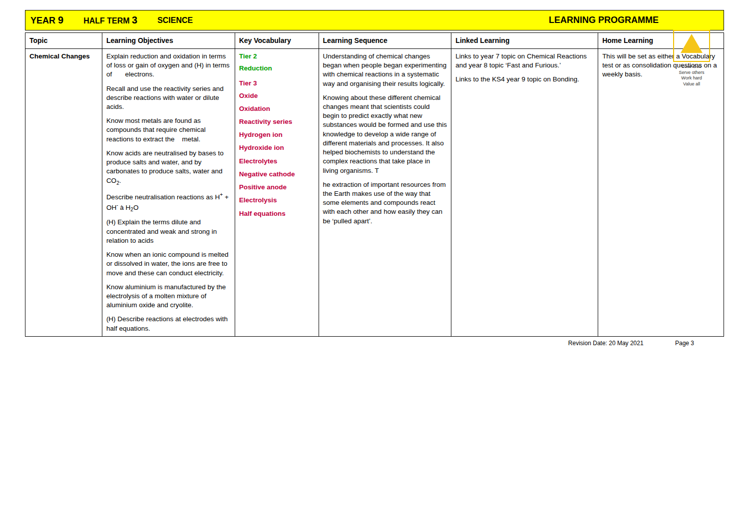YEAR 9 HALF TERM 3 SCIENCE LEARNING PROGRAMME
Love God
Serve others
Work hard
Value all
| Topic | Learning Objectives | Key Vocabulary | Learning Sequence | Linked Learning | Home Learning |
| --- | --- | --- | --- | --- | --- |
| Chemical Changes | Explain reduction and oxidation in terms of loss or gain of oxygen and (H) in terms of electrons. Recall and use the reactivity series and describe reactions with water or dilute acids. Know most metals are found as compounds that require chemical reactions to extract the metal. Know acids are neutralised by bases to produce salts and water, and by carbonates to produce salts, water and CO 2 . Describe neutralisation reactions as H + + OH - à H 2 O (H) Explain the terms dilute and concentrated and weak and strong in relation to acids Know when an ionic compound is melted or dissolved in water, the ions are free to move and these can conduct electricity. Know aluminium is manufactured by the electrolysis of a molten mixture of aluminium oxide and cryolite. (H) Describe reactions at electrodes with half equations. | Tier 2 Reduction Tier 3 Oxide Oxidation Reactivity series Hydrogen ion Hydroxide ion Electrolytes Negative cathode Positive anode Electrolysis Half equations | Understanding of chemical changes began when people began experimenting with chemical reactions in a systematic way and organising their results logically. Knowing about these different chemical changes meant that scientists could begin to predict exactly what new substances would be formed and use this knowledge to develop a wide range of different materials and processes. It also helped biochemists to understand the complex reactions that take place in living organisms. T he extraction of important resources from the Earth makes use of the way that some elements and compounds react with each other and how easily they can be ‘pulled apart’. | Links to year 7 topic on Chemical Reactions and year 8 topic ‘Fast and Furious.’ Links to the KS4 year 9 topic on Bonding. | This will be set as either a Vocabulary test or as consolidation questions on a weekly basis. |
Revision Date: 20 May 2021 Page 3